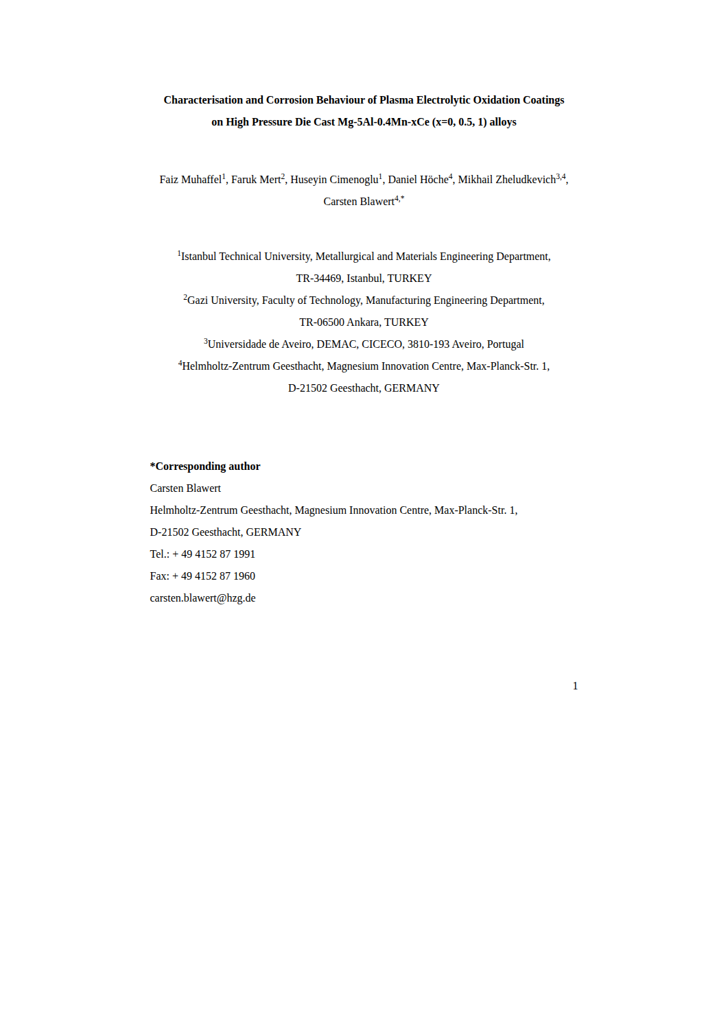Characterisation and Corrosion Behaviour of Plasma Electrolytic Oxidation Coatings
on High Pressure Die Cast Mg-5Al-0.4Mn-xCe (x=0, 0.5, 1) alloys
Faiz Muhaffel1, Faruk Mert2, Huseyin Cimenoglu1, Daniel Höche4, Mikhail Zheludkevich3,4,
Carsten Blawert4,*
1Istanbul Technical University, Metallurgical and Materials Engineering Department,
TR-34469, Istanbul, TURKEY
2Gazi University, Faculty of Technology, Manufacturing Engineering Department,
TR-06500 Ankara, TURKEY
3Universidade de Aveiro, DEMAC, CICECO, 3810-193 Aveiro, Portugal
4Helmholtz-Zentrum Geesthacht, Magnesium Innovation Centre, Max-Planck-Str. 1,
D-21502 Geesthacht, GERMANY
*Corresponding author
Carsten Blawert
Helmholtz-Zentrum Geesthacht, Magnesium Innovation Centre, Max-Planck-Str. 1,
D-21502 Geesthacht, GERMANY
Tel.: + 49 4152 87 1991
Fax: + 49 4152 87 1960
carsten.blawert@hzg.de
1